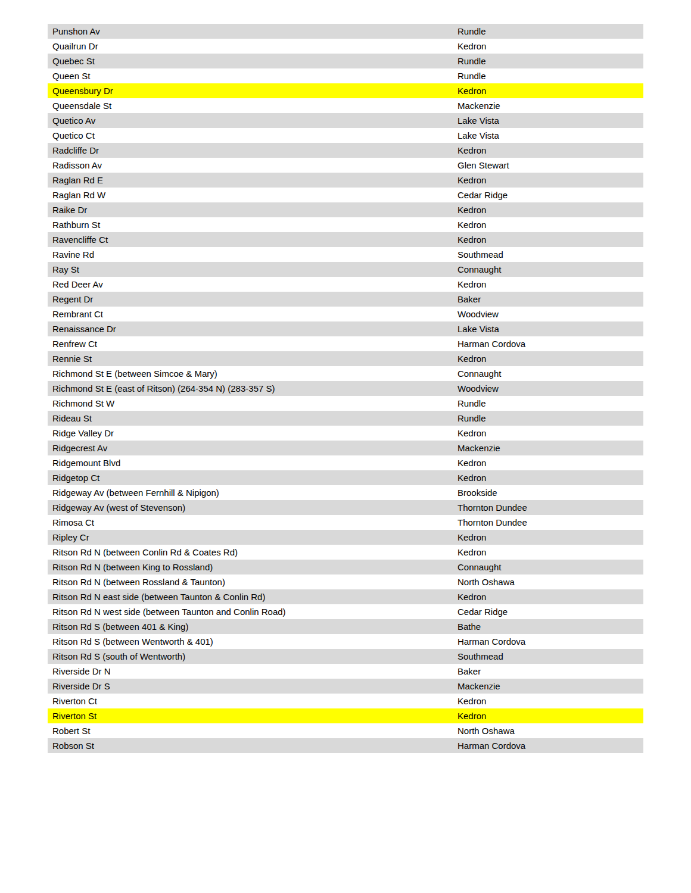| Punshon Av | Rundle |
| Quailrun Dr | Kedron |
| Quebec St | Rundle |
| Queen St | Rundle |
| Queensbury Dr | Kedron |
| Queensdale St | Mackenzie |
| Quetico Av | Lake Vista |
| Quetico Ct | Lake Vista |
| Radcliffe Dr | Kedron |
| Radisson Av | Glen Stewart |
| Raglan Rd E | Kedron |
| Raglan Rd W | Cedar Ridge |
| Raike Dr | Kedron |
| Rathburn St | Kedron |
| Ravencliffe Ct | Kedron |
| Ravine Rd | Southmead |
| Ray St | Connaught |
| Red Deer Av | Kedron |
| Regent Dr | Baker |
| Rembrant Ct | Woodview |
| Renaissance Dr | Lake Vista |
| Renfrew Ct | Harman Cordova |
| Rennie St | Kedron |
| Richmond St E (between Simcoe & Mary) | Connaught |
| Richmond St E (east of Ritson) (264-354 N) (283-357 S) | Woodview |
| Richmond St W | Rundle |
| Rideau St | Rundle |
| Ridge Valley Dr | Kedron |
| Ridgecrest Av | Mackenzie |
| Ridgemount Blvd | Kedron |
| Ridgetop Ct | Kedron |
| Ridgeway Av (between Fernhill & Nipigon) | Brookside |
| Ridgeway Av (west of Stevenson) | Thornton Dundee |
| Rimosa Ct | Thornton Dundee |
| Ripley Cr | Kedron |
| Ritson Rd N (between Conlin Rd & Coates Rd) | Kedron |
| Ritson Rd N (between King to Rossland) | Connaught |
| Ritson Rd N (between Rossland & Taunton) | North Oshawa |
| Ritson Rd N east side (between Taunton & Conlin Rd) | Kedron |
| Ritson Rd N west side (between Taunton and Conlin Road) | Cedar Ridge |
| Ritson Rd S (between 401 & King) | Bathe |
| Ritson Rd S (between Wentworth & 401) | Harman Cordova |
| Ritson Rd S (south of Wentworth) | Southmead |
| Riverside Dr N | Baker |
| Riverside Dr S | Mackenzie |
| Riverton Ct | Kedron |
| Riverton St | Kedron |
| Robert St | North Oshawa |
| Robson St | Harman Cordova |